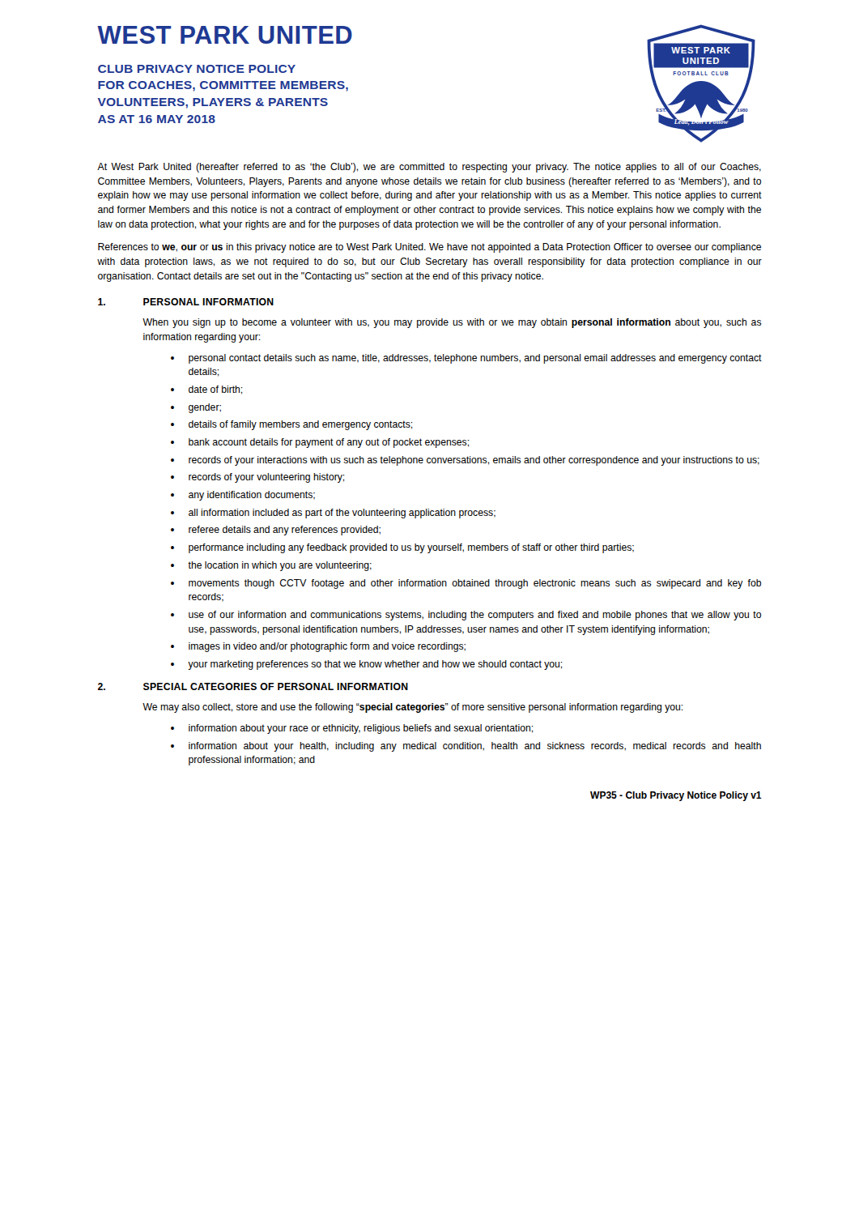WEST PARK UNITED
CLUB PRIVACY NOTICE POLICY
FOR COACHES, COMMITTEE MEMBERS,
VOLUNTEERS, PLAYERS & PARENTS
AS AT 16 MAY 2018
WEST PARK UNITED FOOTBALL CLUB Lead, Don’t Follow EST. 1980
At West Park United (hereafter referred to as ‘the Club’), we are committed to respecting your privacy. The notice applies to all of our Coaches, Committee Members, Volunteers, Players, Parents and anyone whose details we retain for club business (hereafter referred to as ‘Members’), and to explain how we may use personal information we collect before, during and after your relationship with us as a Member. This notice applies to current and former Members and this notice is not a contract of employment or other contract to provide services. This notice explains how we comply with the law on data protection, what your rights are and for the purposes of data protection we will be the controller of any of your personal information.
References to we, our or us in this privacy notice are to West Park United. We have not appointed a Data Protection Officer to oversee our compliance with data protection laws, as we not required to do so, but our Club Secretary has overall responsibility for data protection compliance in our organisation. Contact details are set out in the "Contacting us" section at the end of this privacy notice.
Personal Information
When you sign up to become a volunteer with us, you may provide us with or we may obtain personal information about you, such as information regarding your:
personal contact details such as name, title, addresses, telephone numbers, and personal email addresses and emergency contact details;
date of birth;
gender;
details of family members and emergency contacts;
bank account details for payment of any out of pocket expenses;
records of your interactions with us such as telephone conversations, emails and other correspondence and your instructions to us;
records of your volunteering history;
any identification documents;
all information included as part of the volunteering application process;
referee details and any references provided;
performance including any feedback provided to us by yourself, members of staff or other third parties;
the location in which you are volunteering;
movements though CCTV footage and other information obtained through electronic means such as swipecard and key fob records;
use of our information and communications systems, including the computers and fixed and mobile phones that we allow you to use, passwords, personal identification numbers, IP addresses, user names and other IT system identifying information;
images in video and/or photographic form and voice recordings;
your marketing preferences so that we know whether and how we should contact you;
Special Categories of Personal Information
We may also collect, store and use the following “special categories” of more sensitive personal information regarding you:
information about your race or ethnicity, religious beliefs and sexual orientation;
information about your health, including any medical condition, health and sickness records, medical records and health professional information; and
WP35 - Club Privacy Notice Policy v1